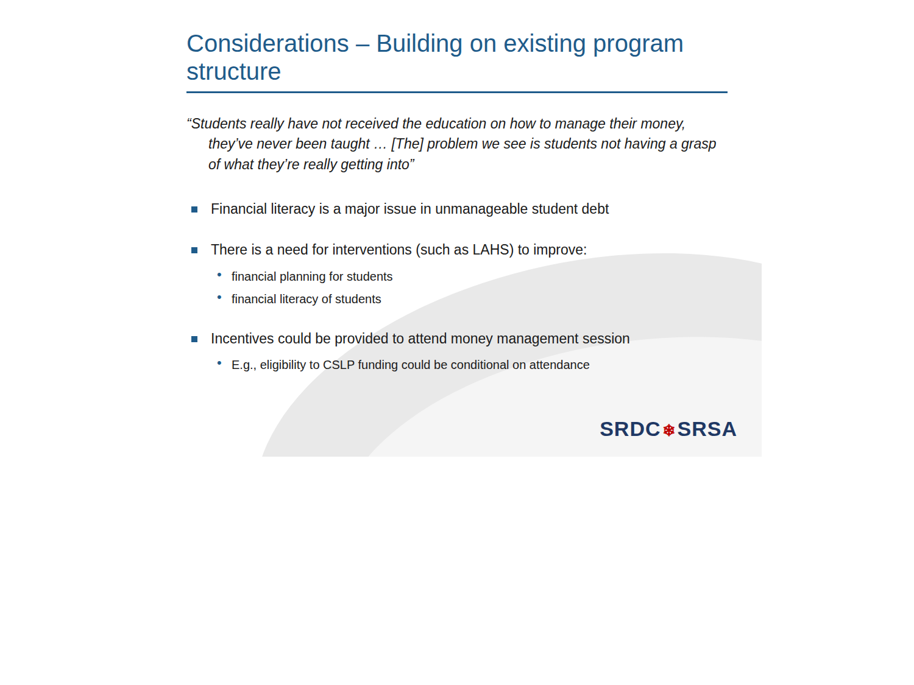Considerations – Building on existing program structure
“Students really have not received the education on how to manage their money, they’ve never been taught … [The] problem we see is students not having a grasp of what they’re really getting into”
Financial literacy is a major issue in unmanageable student debt
There is a need for interventions (such as LAHS) to improve:
financial planning for students
financial literacy of students
Incentives could be provided to attend money management session
E.g., eligibility to CSLP funding could be conditional on attendance
SRDC❄SRSA